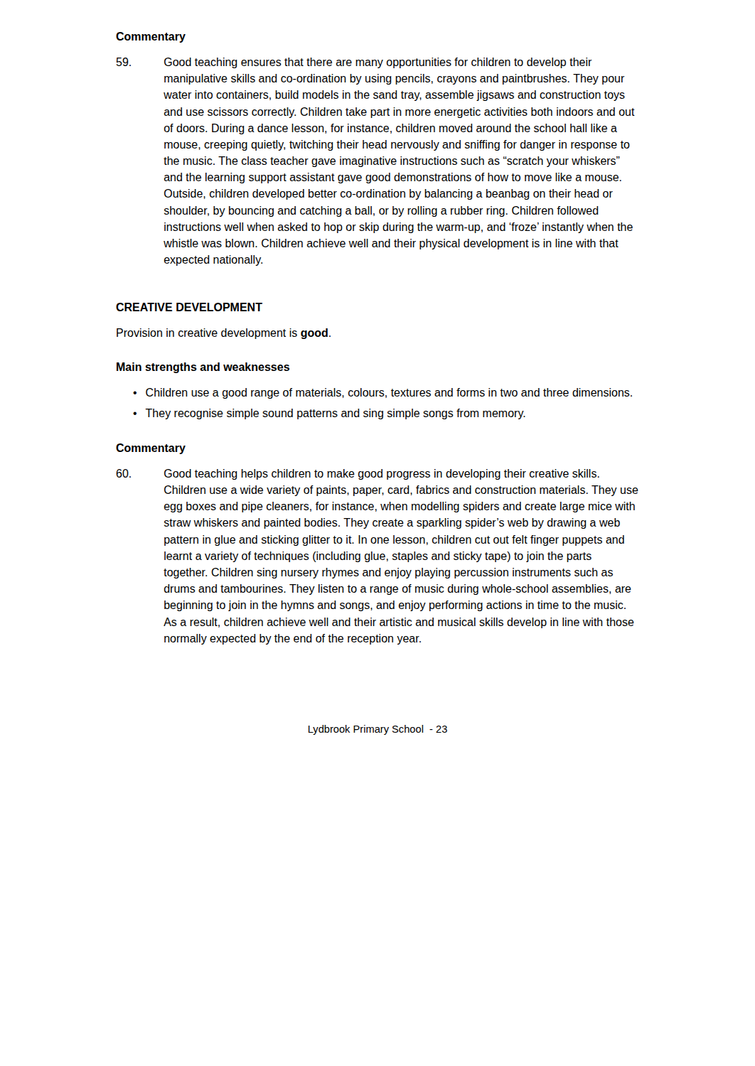Commentary
59.
Good teaching ensures that there are many opportunities for children to develop their manipulative skills and co-ordination by using pencils, crayons and paintbrushes. They pour water into containers, build models in the sand tray, assemble jigsaws and construction toys and use scissors correctly. Children take part in more energetic activities both indoors and out of doors. During a dance lesson, for instance, children moved around the school hall like a mouse, creeping quietly, twitching their head nervously and sniffing for danger in response to the music. The class teacher gave imaginative instructions such as “scratch your whiskers” and the learning support assistant gave good demonstrations of how to move like a mouse. Outside, children developed better co-ordination by balancing a beanbag on their head or shoulder, by bouncing and catching a ball, or by rolling a rubber ring. Children followed instructions well when asked to hop or skip during the warm-up, and ‘froze’ instantly when the whistle was blown. Children achieve well and their physical development is in line with that expected nationally.
CREATIVE DEVELOPMENT
Provision in creative development is good.
Main strengths and weaknesses
Children use a good range of materials, colours, textures and forms in two and three dimensions.
They recognise simple sound patterns and sing simple songs from memory.
Commentary
60.
Good teaching helps children to make good progress in developing their creative skills. Children use a wide variety of paints, paper, card, fabrics and construction materials. They use egg boxes and pipe cleaners, for instance, when modelling spiders and create large mice with straw whiskers and painted bodies. They create a sparkling spider’s web by drawing a web pattern in glue and sticking glitter to it. In one lesson, children cut out felt finger puppets and learnt a variety of techniques (including glue, staples and sticky tape) to join the parts together. Children sing nursery rhymes and enjoy playing percussion instruments such as drums and tambourines. They listen to a range of music during whole-school assemblies, are beginning to join in the hymns and songs, and enjoy performing actions in time to the music. As a result, children achieve well and their artistic and musical skills develop in line with those normally expected by the end of the reception year.
Lydbrook Primary School - 23